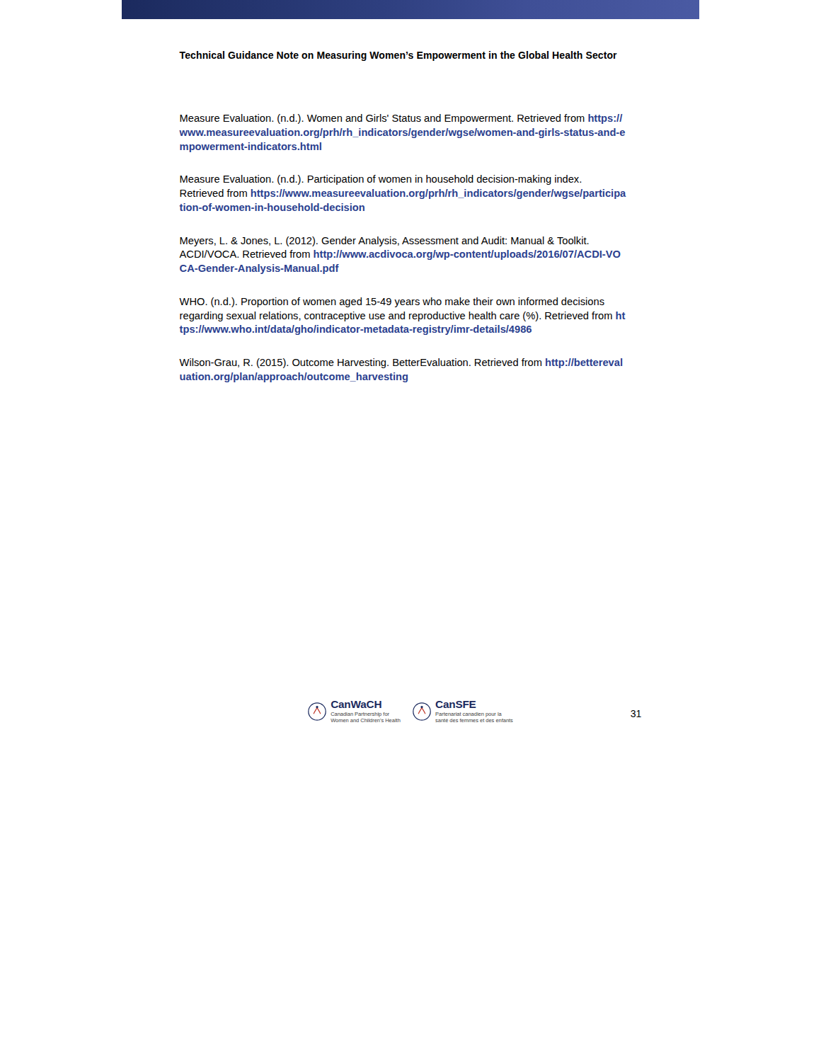Technical Guidance Note on Measuring Women’s Empowerment in the Global Health Sector
Measure Evaluation. (n.d.). Women and Girls' Status and Empowerment. Retrieved from https://www.measureevaluation.org/prh/rh_indicators/gender/wgse/women-and-girls-status-and-empowerment-indicators.html
Measure Evaluation. (n.d.). Participation of women in household decision-making index. Retrieved from https://www.measureevaluation.org/prh/rh_indicators/gender/wgse/participation-of-women-in-household-decision
Meyers, L. & Jones, L. (2012). Gender Analysis, Assessment and Audit: Manual & Toolkit. ACDI/VOCA. Retrieved from http://www.acdivoca.org/wp-content/uploads/2016/07/ACDI-VOCA-Gender-Analysis-Manual.pdf
WHO. (n.d.). Proportion of women aged 15-49 years who make their own informed decisions regarding sexual relations, contraceptive use and reproductive health care (%). Retrieved from https://www.who.int/data/gho/indicator-metadata-registry/imr-details/4986
Wilson-Grau, R. (2015). Outcome Harvesting. BetterEvaluation. Retrieved from http://betterevaluation.org/plan/approach/outcome_harvesting
CanWaCH
Canadian Partnership for
Women and Children's Health
CanSFE
Partenariat canadien pour la
santé des femmes et des enfants
31